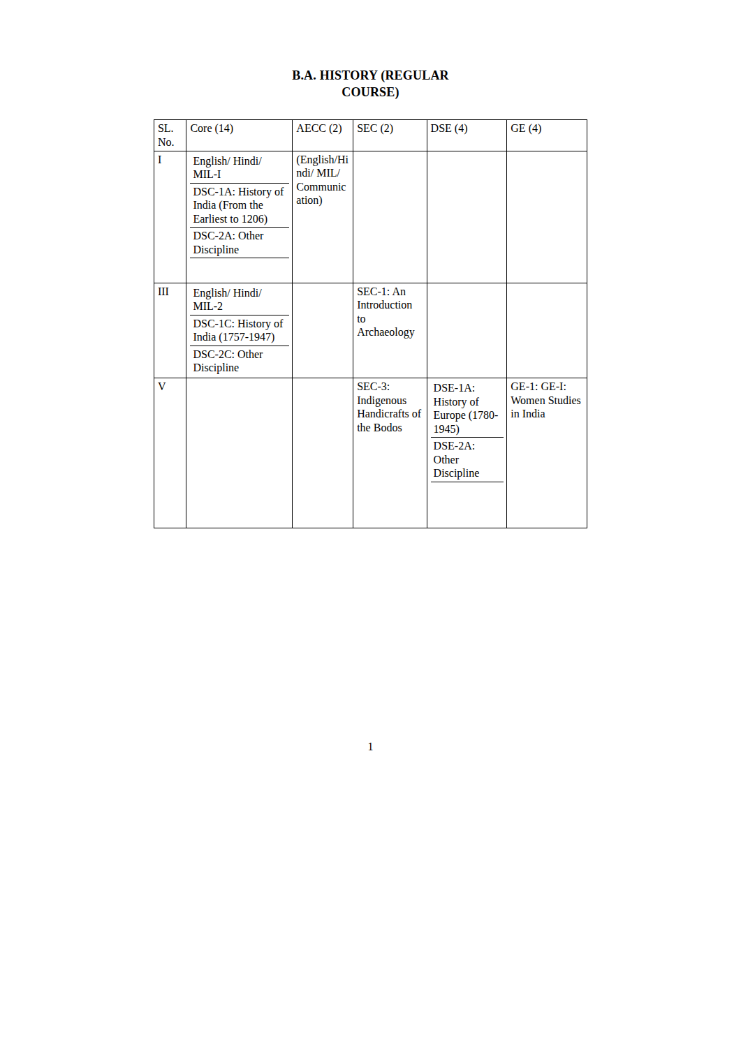B.A. HISTORY (REGULAR
COURSE)
| SL. No. | Core (14) | AECC (2) | SEC (2) | DSE (4) | GE (4) |
| I | / English/ Hindi/ MIL-I / / DSC-1A: History of India (From the Earliest to 1206) / / DSC-2A: Other Discipline / | (English/Hindi/ MIL/ Communication) | | | |
| III | / English/ Hindi/ MIL-2 / / DSC-1C: History of India (1757-1947) / / DSC-2C: Other Discipline / | | SEC-1: An Introduction to Archaeology | | |
| V | | | SEC-3: Indigenous Handicrafts of the Bodos | / DSE-1A: History of Europe (1780-1945) / / DSE-2A: Other Discipline / | GE-1: GE-I: Women Studies in India |
1